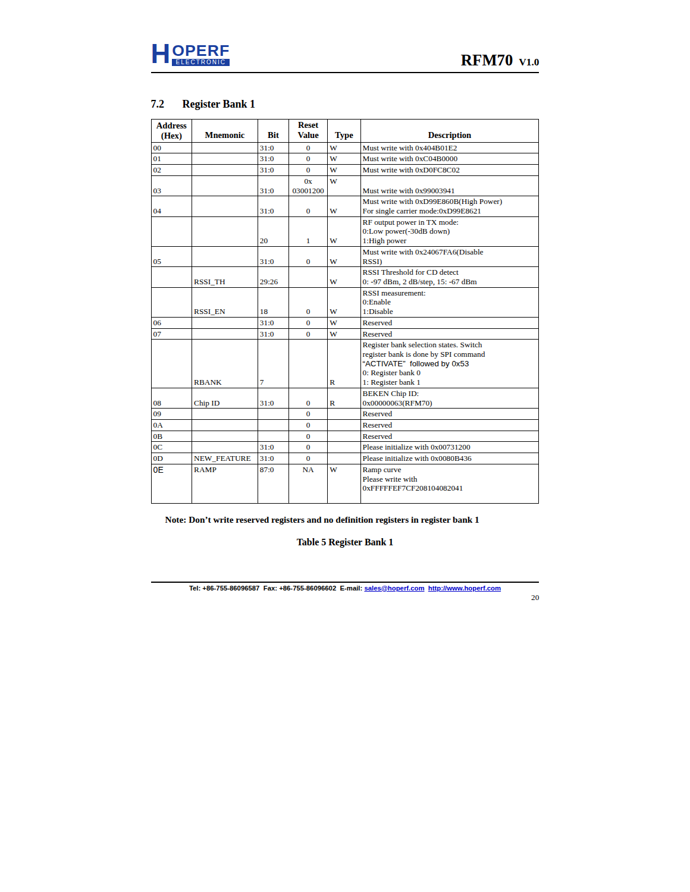H
OPERF
ELECTRONIC
RFM70V1.0
7.2 Register Bank 1
| Address (Hex) | Mnemonic | Bit | Reset Value | Type | Description |
| --- | --- | --- | --- | --- | --- |
| 00 | | 31:0 | 0 | W | Must write with 0x404B01E2 |
| 01 | | 31:0 | 0 | W | Must write with 0xC04B0000 |
| 02 | | 31:0 | 0 | W | Must write with 0xD0FC8C02 |
| 03 | | 31:0 | 0x 03001200 | W | Must write with 0x99003941 |
| 04 | | 31:0 | 0 | W | Must write with 0xD99E860B(High Power) For single carrier mode:0xD99E8621 |
| | | 20 | 1 | W | RF output power in TX mode: 0:Low power(-30dB down) 1:High power |
| 05 | | 31:0 | 0 | W | Must write with 0x24067FA6(Disable RSSI) |
| | RSSI_TH | 29:26 | | W | RSSI Threshold for CD detect 0: -97 dBm, 2 dB/step, 15: -67 dBm |
| | RSSI_EN | 18 | 0 | W | RSSI measurement: 0:Enable 1:Disable |
| 06 | | 31:0 | 0 | W | Reserved |
| 07 | | 31:0 | 0 | W | Reserved |
| | RBANK | 7 | | R | Register bank selection states. Switch register bank is done by SPI command “ACTIVATE” followed by 0x53 0: Register bank 0 1: Register bank 1 |
| 08 | Chip ID | 31:0 | 0 | R | BEKEN Chip ID: 0x00000063(RFM70) |
| 09 | | | 0 | | Reserved |
| 0A | | | 0 | | Reserved |
| 0B | | | 0 | | Reserved |
| 0C | | 31:0 | 0 | | Please initialize with 0x00731200 |
| 0D | NEW_FEATURE | 31:0 | 0 | | Please initialize with 0x0080B436 |
| 0E | RAMP | 87:0 | NA | W | Ramp curve Please write with 0xFFFFFEF7CF208104082041 |
Note: Don’t write reserved registers and no definition registers in register bank 1
Table 5 Register Bank 1
Tel: +86-755-86096587 Fax: +86-755-86096602 E-mail: sales@hoperf.com http://www.hoperf.com
20